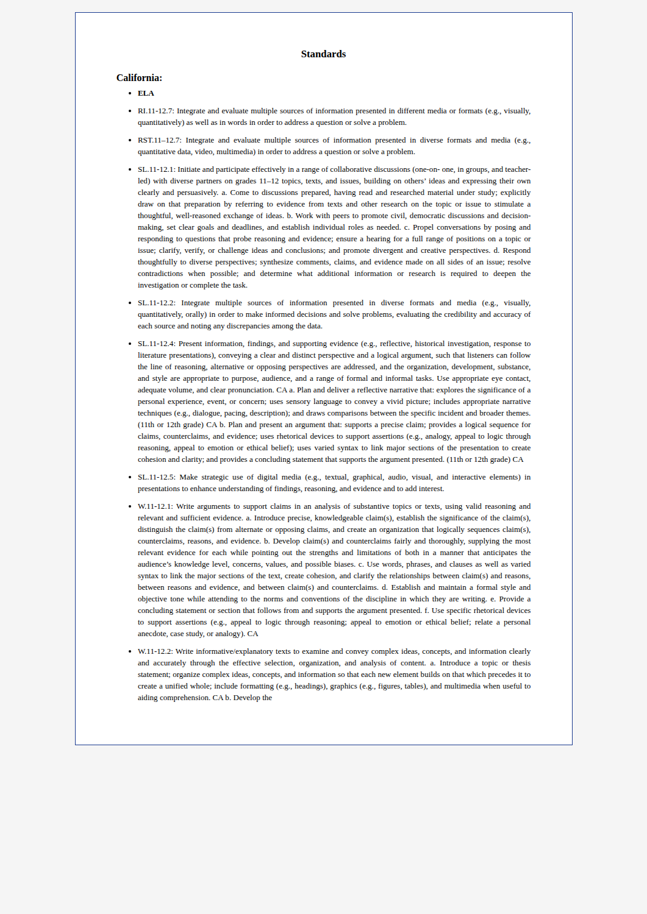Standards
California:
ELA
RI.11-12.7: Integrate and evaluate multiple sources of information presented in different media or formats (e.g., visually, quantitatively) as well as in words in order to address a question or solve a problem.
RST.11–12.7: Integrate and evaluate multiple sources of information presented in diverse formats and media (e.g., quantitative data, video, multimedia) in order to address a question or solve a problem.
SL.11-12.1: Initiate and participate effectively in a range of collaborative discussions (one-on- one, in groups, and teacher-led) with diverse partners on grades 11–12 topics, texts, and issues, building on others’ ideas and expressing their own clearly and persuasively. a. Come to discussions prepared, having read and researched material under study; explicitly draw on that preparation by referring to evidence from texts and other research on the topic or issue to stimulate a thoughtful, well-reasoned exchange of ideas. b. Work with peers to promote civil, democratic discussions and decision-making, set clear goals and deadlines, and establish individual roles as needed. c. Propel conversations by posing and responding to questions that probe reasoning and evidence; ensure a hearing for a full range of positions on a topic or issue; clarify, verify, or challenge ideas and conclusions; and promote divergent and creative perspectives. d. Respond thoughtfully to diverse perspectives; synthesize comments, claims, and evidence made on all sides of an issue; resolve contradictions when possible; and determine what additional information or research is required to deepen the investigation or complete the task.
SL.11-12.2: Integrate multiple sources of information presented in diverse formats and media (e.g., visually, quantitatively, orally) in order to make informed decisions and solve problems, evaluating the credibility and accuracy of each source and noting any discrepancies among the data.
SL.11-12.4: Present information, findings, and supporting evidence (e.g., reflective, historical investigation, response to literature presentations), conveying a clear and distinct perspective and a logical argument, such that listeners can follow the line of reasoning, alternative or opposing perspectives are addressed, and the organization, development, substance, and style are appropriate to purpose, audience, and a range of formal and informal tasks. Use appropriate eye contact, adequate volume, and clear pronunciation. CA a. Plan and deliver a reflective narrative that: explores the significance of a personal experience, event, or concern; uses sensory language to convey a vivid picture; includes appropriate narrative techniques (e.g., dialogue, pacing, description); and draws comparisons between the specific incident and broader themes. (11th or 12th grade) CA b. Plan and present an argument that: supports a precise claim; provides a logical sequence for claims, counterclaims, and evidence; uses rhetorical devices to support assertions (e.g., analogy, appeal to logic through reasoning, appeal to emotion or ethical belief); uses varied syntax to link major sections of the presentation to create cohesion and clarity; and provides a concluding statement that supports the argument presented. (11th or 12th grade) CA
SL.11-12.5: Make strategic use of digital media (e.g., textual, graphical, audio, visual, and interactive elements) in presentations to enhance understanding of findings, reasoning, and evidence and to add interest.
W.11-12.1: Write arguments to support claims in an analysis of substantive topics or texts, using valid reasoning and relevant and sufficient evidence. a. Introduce precise, knowledgeable claim(s), establish the significance of the claim(s), distinguish the claim(s) from alternate or opposing claims, and create an organization that logically sequences claim(s), counterclaims, reasons, and evidence. b. Develop claim(s) and counterclaims fairly and thoroughly, supplying the most relevant evidence for each while pointing out the strengths and limitations of both in a manner that anticipates the audience’s knowledge level, concerns, values, and possible biases. c. Use words, phrases, and clauses as well as varied syntax to link the major sections of the text, create cohesion, and clarify the relationships between claim(s) and reasons, between reasons and evidence, and between claim(s) and counterclaims. d. Establish and maintain a formal style and objective tone while attending to the norms and conventions of the discipline in which they are writing. e. Provide a concluding statement or section that follows from and supports the argument presented. f. Use specific rhetorical devices to support assertions (e.g., appeal to logic through reasoning; appeal to emotion or ethical belief; relate a personal anecdote, case study, or analogy). CA
W.11-12.2: Write informative/explanatory texts to examine and convey complex ideas, concepts, and information clearly and accurately through the effective selection, organization, and analysis of content. a. Introduce a topic or thesis statement; organize complex ideas, concepts, and information so that each new element builds on that which precedes it to create a unified whole; include formatting (e.g., headings), graphics (e.g., figures, tables), and multimedia when useful to aiding comprehension. CA b. Develop the